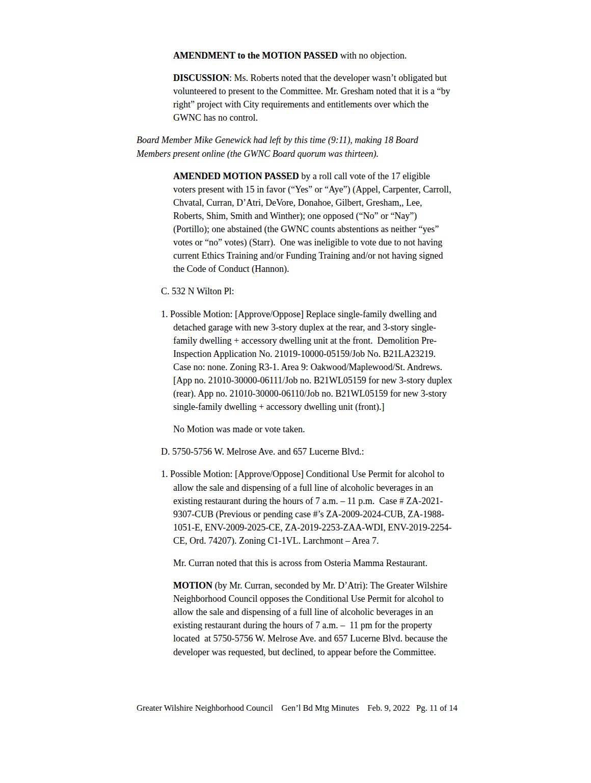AMENDMENT to the MOTION PASSED with no objection.
DISCUSSION: Ms. Roberts noted that the developer wasn’t obligated but volunteered to present to the Committee. Mr. Gresham noted that it is a “by right” project with City requirements and entitlements over which the GWNC has no control.
Board Member Mike Genewick had left by this time (9:11), making 18 Board Members present online (the GWNC Board quorum was thirteen).
AMENDED MOTION PASSED by a roll call vote of the 17 eligible voters present with 15 in favor (“Yes” or “Aye”) (Appel, Carpenter, Carroll, Chvatal, Curran, D’Atri, DeVore, Donahoe, Gilbert, Gresham,, Lee, Roberts, Shim, Smith and Winther); one opposed (“No” or “Nay”) (Portillo); one abstained (the GWNC counts abstentions as neither “yes” votes or “no” votes) (Starr). One was ineligible to vote due to not having current Ethics Training and/or Funding Training and/or not having signed the Code of Conduct (Hannon).
C. 532 N Wilton Pl:
1. Possible Motion: [Approve/Oppose] Replace single-family dwelling and detached garage with new 3-story duplex at the rear, and 3-story single-family dwelling + accessory dwelling unit at the front. Demolition Pre-Inspection Application No. 21019-10000-05159/Job No. B21LA23219. Case no: none. Zoning R3-1. Area 9: Oakwood/Maplewood/St. Andrews. [App no. 21010-30000-06111/Job no. B21WL05159 for new 3-story duplex (rear). App no. 21010-30000-06110/Job no. B21WL05159 for new 3-story single-family dwelling + accessory dwelling unit (front).]
No Motion was made or vote taken.
D. 5750-5756 W. Melrose Ave. and 657 Lucerne Blvd.:
1. Possible Motion: [Approve/Oppose] Conditional Use Permit for alcohol to allow the sale and dispensing of a full line of alcoholic beverages in an existing restaurant during the hours of 7 a.m. – 11 p.m. Case # ZA-2021-9307-CUB (Previous or pending case #’s ZA-2009-2024-CUB, ZA-1988-1051-E, ENV-2009-2025-CE, ZA-2019-2253-ZAA-WDI, ENV-2019-2254-CE, Ord. 74207). Zoning C1-1VL. Larchmont – Area 7.
Mr. Curran noted that this is across from Osteria Mamma Restaurant.
MOTION (by Mr. Curran, seconded by Mr. D’Atri): The Greater Wilshire Neighborhood Council opposes the Conditional Use Permit for alcohol to allow the sale and dispensing of a full line of alcoholic beverages in an existing restaurant during the hours of 7 a.m. – 11 pm for the property located at 5750-5756 W. Melrose Ave. and 657 Lucerne Blvd. because the developer was requested, but declined, to appear before the Committee.
Greater Wilshire Neighborhood Council Gen’l Bd Mtg Minutes Feb. 9, 2022 Pg. 11 of 14